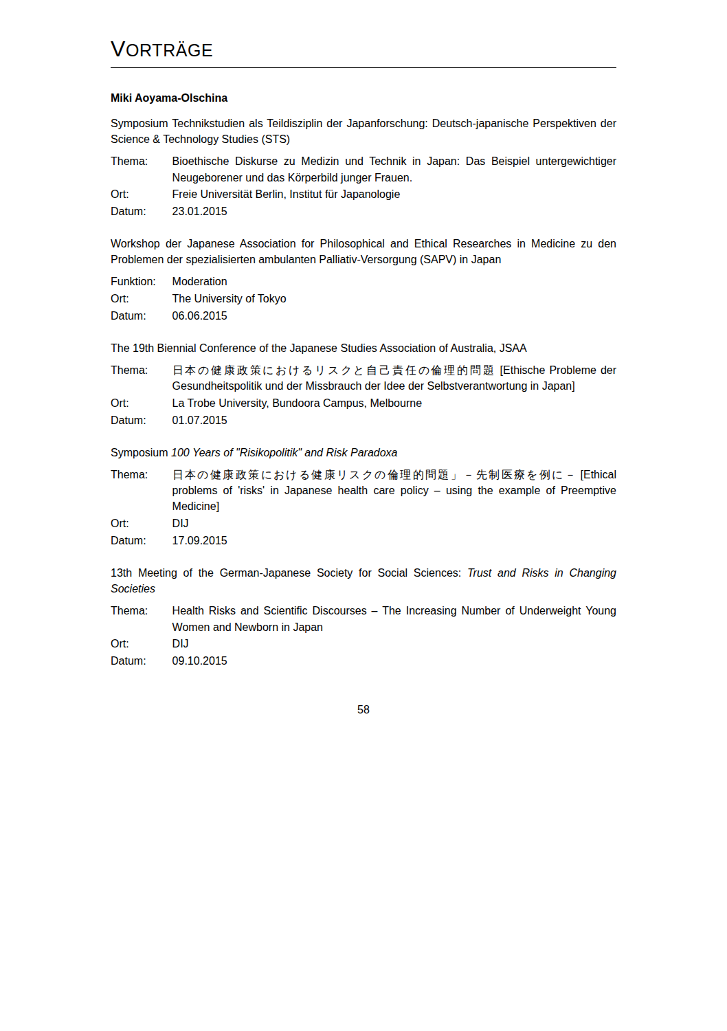VORTRÄGE
Miki Aoyama-Olschina
Symposium Technikstudien als Teildisziplin der Japanforschung: Deutsch-japanische Perspektiven der Science & Technology Studies (STS)
Thema:
Bioethische Diskurse zu Medizin und Technik in Japan: Das Beispiel untergewichtiger Neugeborener und das Körperbild junger Frauen.
Ort:
Freie Universität Berlin, Institut für Japanologie
Datum:
23.01.2015
Workshop der Japanese Association for Philosophical and Ethical Researches in Medicine zu den Problemen der spezialisierten ambulanten Palliativ-Versorgung (SAPV) in Japan
Funktion:
Moderation
Ort:
The University of Tokyo
Datum:
06.06.2015
The 19th Biennial Conference of the Japanese Studies Association of Australia, JSAA
Thema:
日本の健康政策におけるリスクと自己責任の倫理的問題 [Ethische Probleme der Gesundheitspolitik und der Missbrauch der Idee der Selbstverantwortung in Japan]
Ort:
La Trobe University, Bundoora Campus, Melbourne
Datum:
01.07.2015
Symposium 100 Years of "Risikopolitik" and Risk Paradoxa
Thema:
日本の健康政策における健康リスクの倫理的問題」－先制医療を例に－ [Ethical problems of 'risks' in Japanese health care policy – using the example of Preemptive Medicine]
Ort:
DIJ
Datum:
17.09.2015
13th Meeting of the German-Japanese Society for Social Sciences: Trust and Risks in Changing Societies
Thema:
Health Risks and Scientific Discourses – The Increasing Number of Underweight Young Women and Newborn in Japan
Ort:
DIJ
Datum:
09.10.2015
58